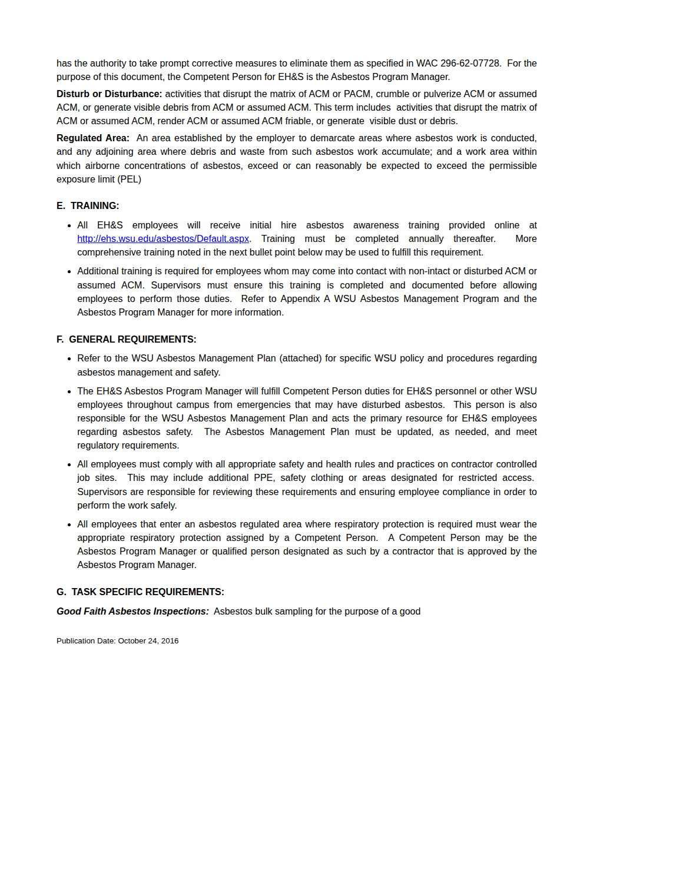has the authority to take prompt corrective measures to eliminate them as specified in WAC 296-62-07728. For the purpose of this document, the Competent Person for EH&S is the Asbestos Program Manager.
Disturb or Disturbance: activities that disrupt the matrix of ACM or PACM, crumble or pulverize ACM or assumed ACM, or generate visible debris from ACM or assumed ACM. This term includes activities that disrupt the matrix of ACM or assumed ACM, render ACM or assumed ACM friable, or generate visible dust or debris.
Regulated Area: An area established by the employer to demarcate areas where asbestos work is conducted, and any adjoining area where debris and waste from such asbestos work accumulate; and a work area within which airborne concentrations of asbestos, exceed or can reasonably be expected to exceed the permissible exposure limit (PEL)
E. TRAINING:
All EH&S employees will receive initial hire asbestos awareness training provided online at http://ehs.wsu.edu/asbestos/Default.aspx. Training must be completed annually thereafter. More comprehensive training noted in the next bullet point below may be used to fulfill this requirement.
Additional training is required for employees whom may come into contact with non-intact or disturbed ACM or assumed ACM. Supervisors must ensure this training is completed and documented before allowing employees to perform those duties. Refer to Appendix A WSU Asbestos Management Program and the Asbestos Program Manager for more information.
F. GENERAL REQUIREMENTS:
Refer to the WSU Asbestos Management Plan (attached) for specific WSU policy and procedures regarding asbestos management and safety.
The EH&S Asbestos Program Manager will fulfill Competent Person duties for EH&S personnel or other WSU employees throughout campus from emergencies that may have disturbed asbestos. This person is also responsible for the WSU Asbestos Management Plan and acts the primary resource for EH&S employees regarding asbestos safety. The Asbestos Management Plan must be updated, as needed, and meet regulatory requirements.
All employees must comply with all appropriate safety and health rules and practices on contractor controlled job sites. This may include additional PPE, safety clothing or areas designated for restricted access. Supervisors are responsible for reviewing these requirements and ensuring employee compliance in order to perform the work safely.
All employees that enter an asbestos regulated area where respiratory protection is required must wear the appropriate respiratory protection assigned by a Competent Person. A Competent Person may be the Asbestos Program Manager or qualified person designated as such by a contractor that is approved by the Asbestos Program Manager.
G. TASK SPECIFIC REQUIREMENTS:
Good Faith Asbestos Inspections: Asbestos bulk sampling for the purpose of a good
Publication Date: October 24, 2016